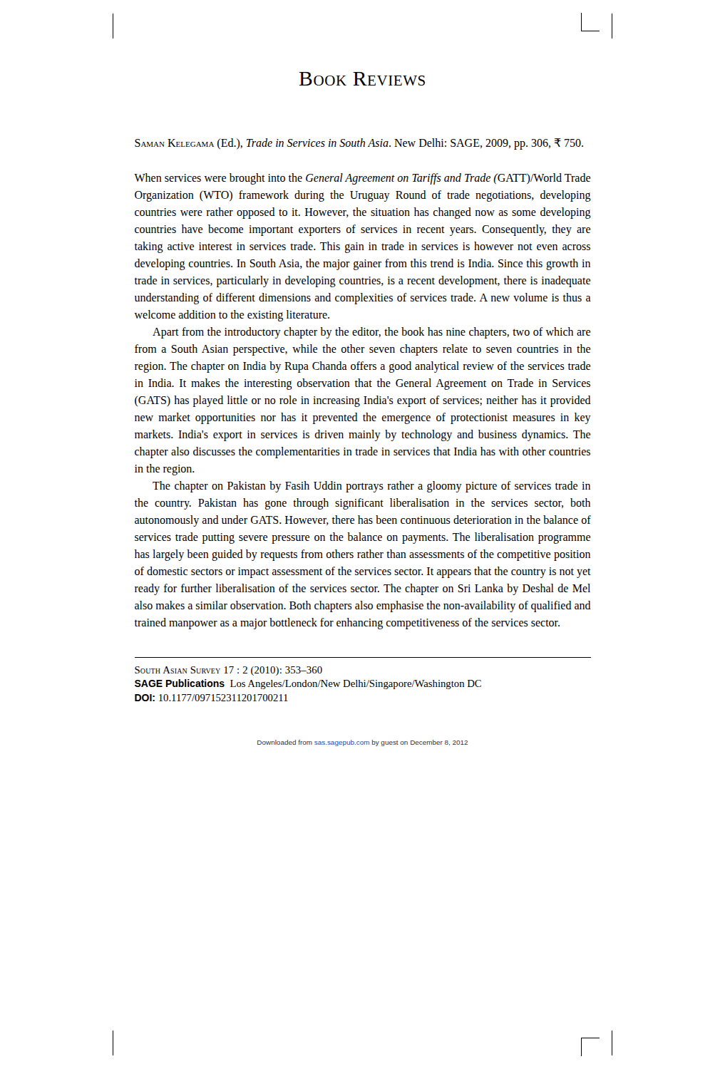Book Reviews
Saman Kelegama (Ed.), Trade in Services in South Asia. New Delhi: SAGE, 2009, pp. 306, ₹ 750.
When services were brought into the General Agreement on Tariffs and Trade (GATT)/World Trade Organization (WTO) framework during the Uruguay Round of trade negotiations, developing countries were rather opposed to it. However, the situation has changed now as some developing countries have become important exporters of services in recent years. Consequently, they are taking active interest in services trade. This gain in trade in services is however not even across developing countries. In South Asia, the major gainer from this trend is India. Since this growth in trade in services, particularly in developing countries, is a recent development, there is inadequate understanding of different dimensions and complexities of services trade. A new volume is thus a welcome addition to the existing literature.
Apart from the introductory chapter by the editor, the book has nine chapters, two of which are from a South Asian perspective, while the other seven chapters relate to seven countries in the region. The chapter on India by Rupa Chanda offers a good analytical review of the services trade in India. It makes the interesting observation that the General Agreement on Trade in Services (GATS) has played little or no role in increasing India's export of services; neither has it provided new market opportunities nor has it prevented the emergence of protectionist measures in key markets. India's export in services is driven mainly by technology and business dynamics. The chapter also discusses the complementarities in trade in services that India has with other countries in the region.
The chapter on Pakistan by Fasih Uddin portrays rather a gloomy picture of services trade in the country. Pakistan has gone through significant liberalisation in the services sector, both autonomously and under GATS. However, there has been continuous deterioration in the balance of services trade putting severe pressure on the balance on payments. The liberalisation programme has largely been guided by requests from others rather than assessments of the competitive position of domestic sectors or impact assessment of the services sector. It appears that the country is not yet ready for further liberalisation of the services sector. The chapter on Sri Lanka by Deshal de Mel also makes a similar observation. Both chapters also emphasise the non-availability of qualified and trained manpower as a major bottleneck for enhancing competitiveness of the services sector.
South Asian Survey 17 : 2 (2010): 353–360
SAGE Publications Los Angeles/London/New Delhi/Singapore/Washington DC
DOI: 10.1177/097152311201700211
Downloaded from sas.sagepub.com by guest on December 8, 2012